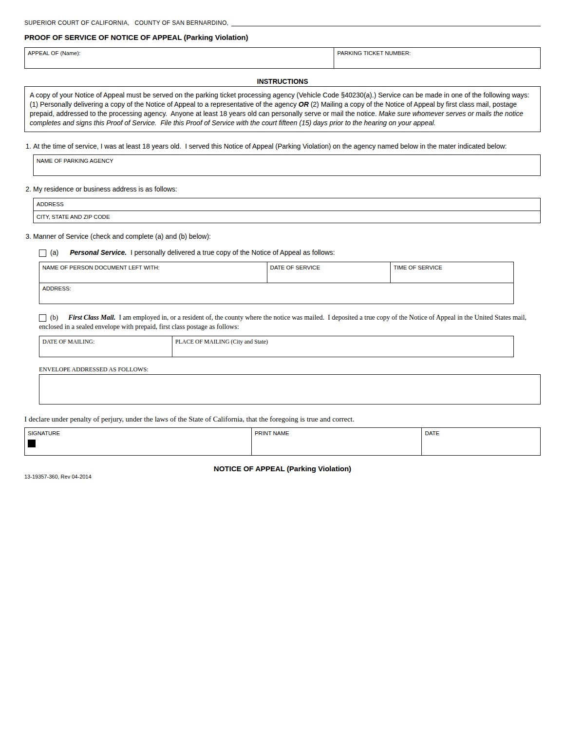SUPERIOR COURT OF CALIFORNIA, COUNTY OF SAN BERNARDINO,
PROOF OF SERVICE OF NOTICE OF APPEAL (Parking Violation)
| APPEAL OF (Name): | PARKING TICKET NUMBER: |
INSTRUCTIONS
A copy of your Notice of Appeal must be served on the parking ticket processing agency (Vehicle Code §40230(a).) Service can be made in one of the following ways: (1) Personally delivering a copy of the Notice of Appeal to a representative of the agency OR (2) Mailing a copy of the Notice of Appeal by first class mail, postage prepaid, addressed to the processing agency. Anyone at least 18 years old can personally serve or mail the notice. Make sure whomever serves or mails the notice completes and signs this Proof of Service. File this Proof of Service with the court fifteen (15) days prior to the hearing on your appeal.
At the time of service, I was at least 18 years old. I served this Notice of Appeal (Parking Violation) on the agency named below in the mater indicated below:
| NAME OF PARKING AGENCY |
My residence or business address is as follows:
| ADDRESS |
| CITY, STATE AND ZIP CODE |
Manner of Service (check and complete (a) and (b) below):
(a) Personal Service. I personally delivered a true copy of the Notice of Appeal as follows:
| NAME OF PERSON DOCUMENT LEFT WITH: | DATE OF SERVICE | TIME OF SERVICE |
| ADDRESS: |
(b) First Class Mail. I am employed in, or a resident of, the county where the notice was mailed. I deposited a true copy of the Notice of Appeal in the United States mail, enclosed in a sealed envelope with prepaid, first class postage as follows:
| DATE OF MAILING: | PLACE OF MAILING (City and State) |
ENVELOPE ADDRESSED AS FOLLOWS:
I declare under penalty of perjury, under the laws of the State of California, that the foregoing is true and correct.
| SIGNATURE | PRINT NAME | DATE |
NOTICE OF APPEAL (Parking Violation)
13-19357-360, Rev 04-2014